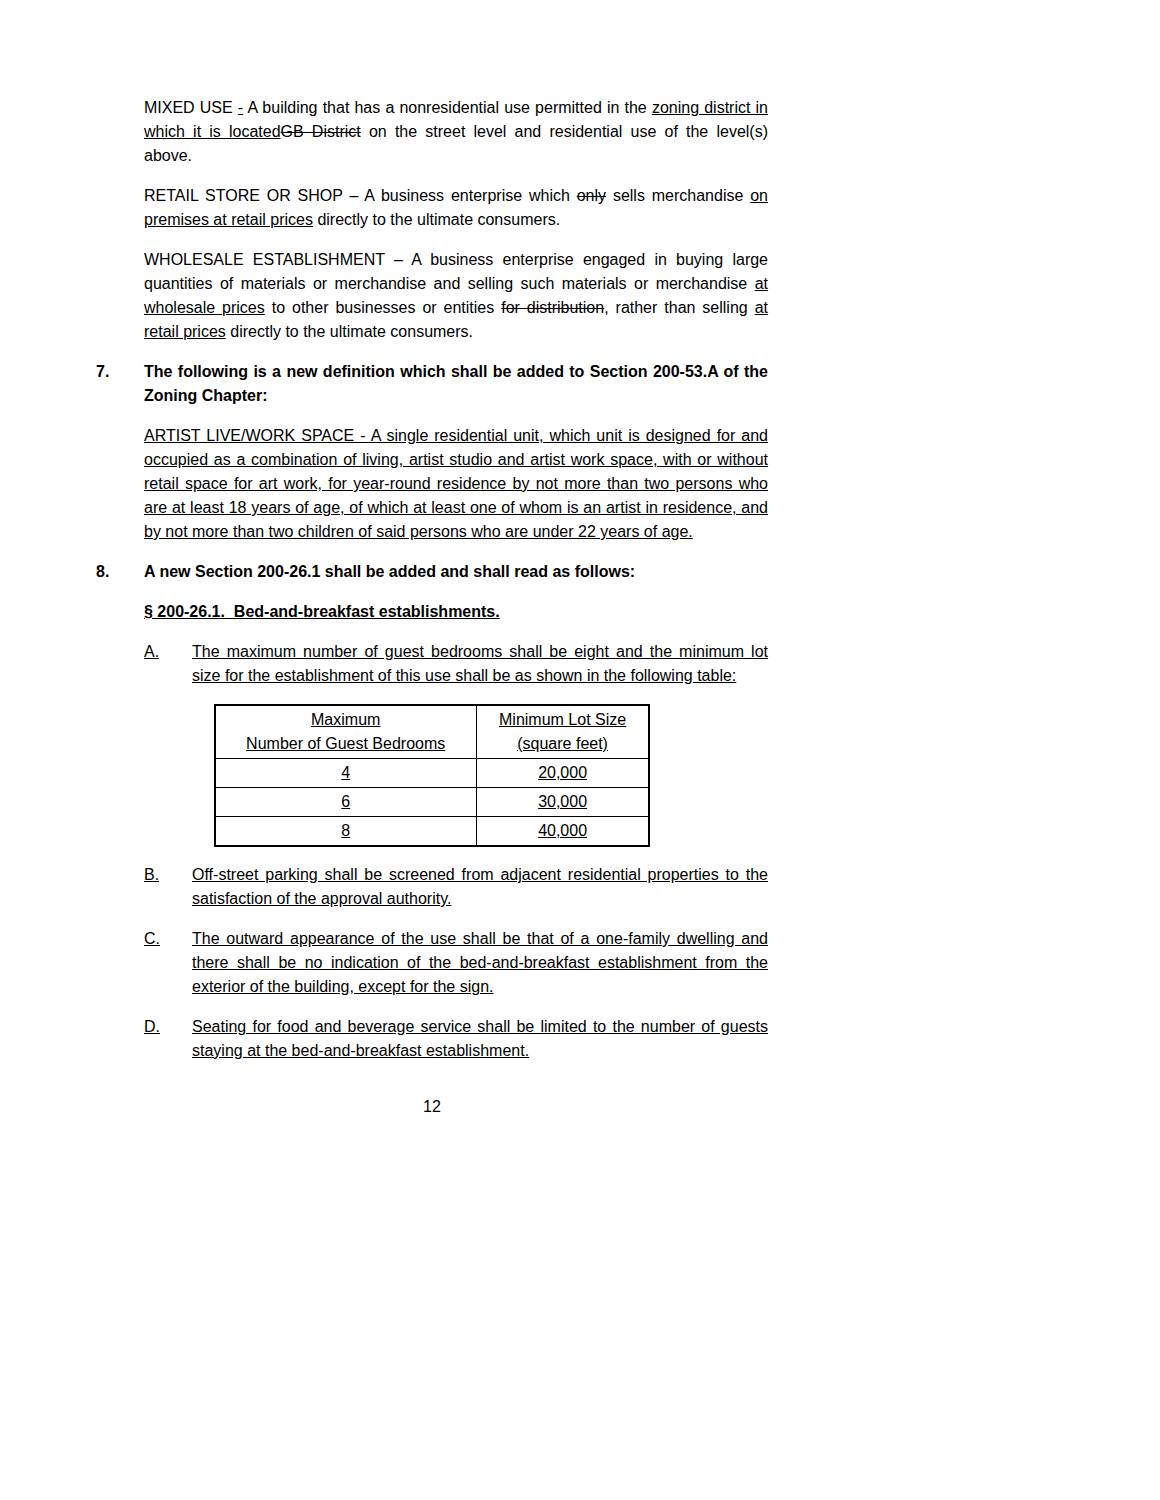MIXED USE - A building that has a nonresidential use permitted in the zoning district in which it is located GB District on the street level and residential use of the level(s) above.
RETAIL STORE OR SHOP – A business enterprise which only sells merchandise on premises at retail prices directly to the ultimate consumers.
WHOLESALE ESTABLISHMENT – A business enterprise engaged in buying large quantities of materials or merchandise and selling such materials or merchandise at wholesale prices to other businesses or entities for distribution, rather than selling at retail prices directly to the ultimate consumers.
7.
The following is a new definition which shall be added to Section 200-53.A of the Zoning Chapter:
ARTIST LIVE/WORK SPACE - A single residential unit, which unit is designed for and occupied as a combination of living, artist studio and artist work space, with or without retail space for art work, for year-round residence by not more than two persons who are at least 18 years of age, of which at least one of whom is an artist in residence, and by not more than two children of said persons who are under 22 years of age.
8.
A new Section 200-26.1 shall be added and shall read as follows:
§ 200-26.1. Bed-and-breakfast establishments.
A.
The maximum number of guest bedrooms shall be eight and the minimum lot size for the establishment of this use shall be as shown in the following table:
| Maximum Number of Guest Bedrooms | Minimum Lot Size (square feet) |
| --- | --- |
| 4 | 20,000 |
| 6 | 30,000 |
| 8 | 40,000 |
B.
Off-street parking shall be screened from adjacent residential properties to the satisfaction of the approval authority.
C.
The outward appearance of the use shall be that of a one-family dwelling and there shall be no indication of the bed-and-breakfast establishment from the exterior of the building, except for the sign.
D.
Seating for food and beverage service shall be limited to the number of guests staying at the bed-and-breakfast establishment.
12